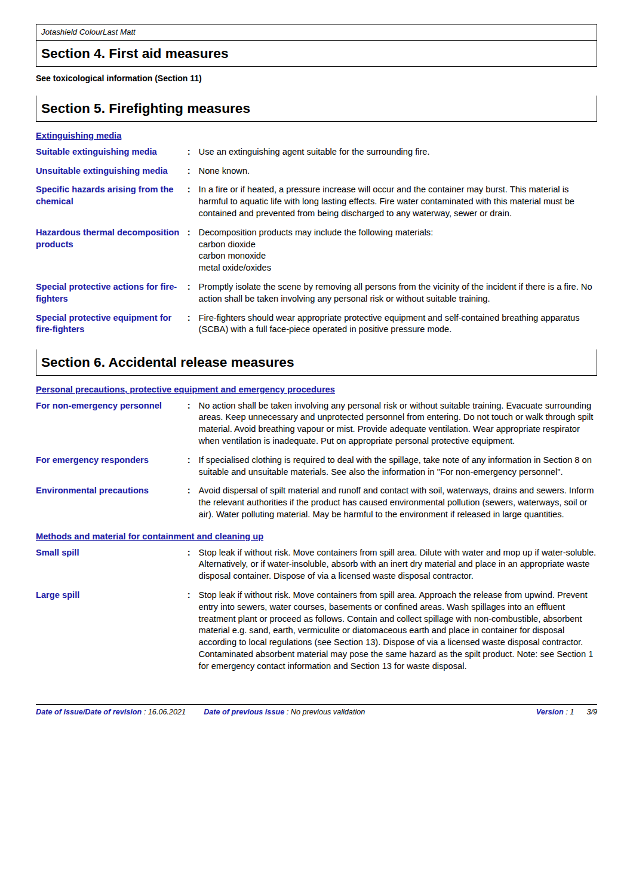Jotashield ColourLast Matt
Section 4. First aid measures
See toxicological information (Section 11)
Section 5. Firefighting measures
Extinguishing media
| Suitable extinguishing media | : | Use an extinguishing agent suitable for the surrounding fire. |
| Unsuitable extinguishing media | : | None known. |
| Specific hazards arising from the chemical | : | In a fire or if heated, a pressure increase will occur and the container may burst. This material is harmful to aquatic life with long lasting effects. Fire water contaminated with this material must be contained and prevented from being discharged to any waterway, sewer or drain. |
| Hazardous thermal decomposition products | : | Decomposition products may include the following materials: carbon dioxide carbon monoxide metal oxide/oxides |
| Special protective actions for fire-fighters | : | Promptly isolate the scene by removing all persons from the vicinity of the incident if there is a fire. No action shall be taken involving any personal risk or without suitable training. |
| Special protective equipment for fire-fighters | : | Fire-fighters should wear appropriate protective equipment and self-contained breathing apparatus (SCBA) with a full face-piece operated in positive pressure mode. |
Section 6. Accidental release measures
Personal precautions, protective equipment and emergency procedures
| For non-emergency personnel | : | No action shall be taken involving any personal risk or without suitable training. Evacuate surrounding areas. Keep unnecessary and unprotected personnel from entering. Do not touch or walk through spilt material. Avoid breathing vapour or mist. Provide adequate ventilation. Wear appropriate respirator when ventilation is inadequate. Put on appropriate personal protective equipment. |
| For emergency responders | : | If specialised clothing is required to deal with the spillage, take note of any information in Section 8 on suitable and unsuitable materials. See also the information in "For non-emergency personnel". |
| Environmental precautions | : | Avoid dispersal of spilt material and runoff and contact with soil, waterways, drains and sewers. Inform the relevant authorities if the product has caused environmental pollution (sewers, waterways, soil or air). Water polluting material. May be harmful to the environment if released in large quantities. |
Methods and material for containment and cleaning up
| Small spill | : | Stop leak if without risk. Move containers from spill area. Dilute with water and mop up if water-soluble. Alternatively, or if water-insoluble, absorb with an inert dry material and place in an appropriate waste disposal container. Dispose of via a licensed waste disposal contractor. |
| Large spill | : | Stop leak if without risk. Move containers from spill area. Approach the release from upwind. Prevent entry into sewers, water courses, basements or confined areas. Wash spillages into an effluent treatment plant or proceed as follows. Contain and collect spillage with non-combustible, absorbent material e.g. sand, earth, vermiculite or diatomaceous earth and place in container for disposal according to local regulations (see Section 13). Dispose of via a licensed waste disposal contractor. Contaminated absorbent material may pose the same hazard as the spilt product. Note: see Section 1 for emergency contact information and Section 13 for waste disposal. |
Date of issue/Date of revision : 16.06.2021 Date of previous issue : No previous validation Version : 1 3/9